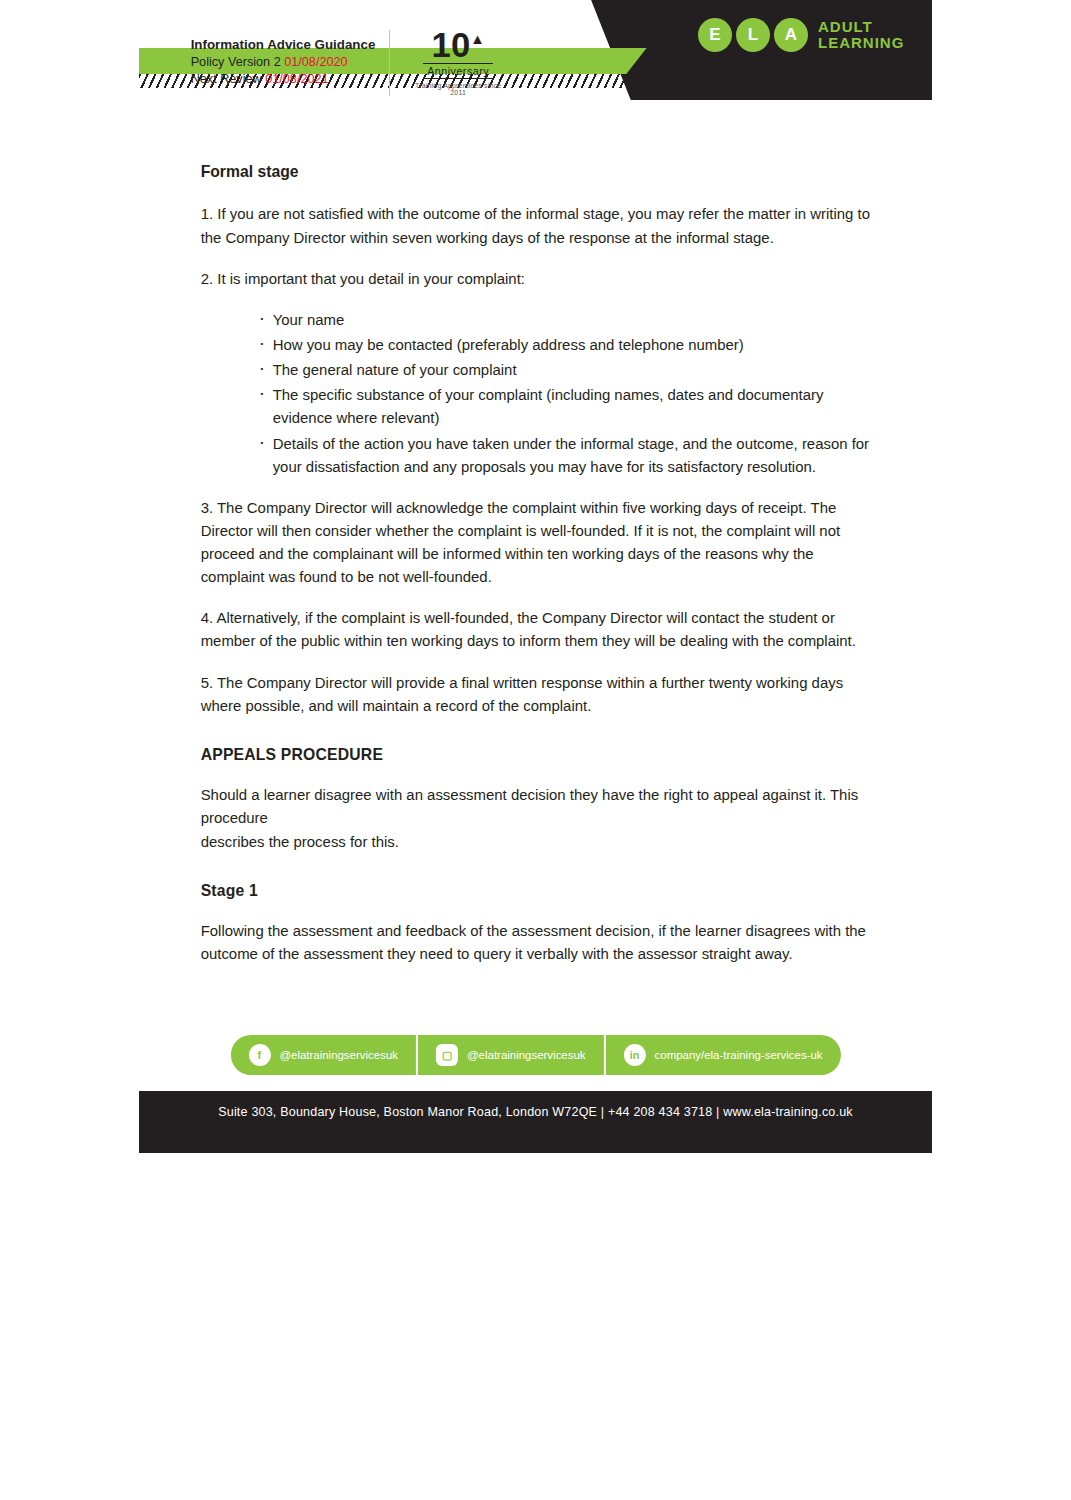ELA
ADULT
LEARNING
Information Advice Guidance
Policy Version 2 01/08/2020
Next Review 01/08/2021
10▲
Anniversary
Training Apprentices since 2011
Formal stage
1. If you are not satisfied with the outcome of the informal stage, you may refer the matter in writing to the Company Director within seven working days of the response at the informal stage.
2. It is important that you detail in your complaint:
Your name
How you may be contacted (preferably address and telephone number)
The general nature of your complaint
The specific substance of your complaint (including names, dates and documentary evidence where relevant)
Details of the action you have taken under the informal stage, and the outcome, reason for your dissatisfaction and any proposals you may have for its satisfactory resolution.
3. The Company Director will acknowledge the complaint within five working days of receipt. The Director will then consider whether the complaint is well-founded. If it is not, the complaint will not proceed and the complainant will be informed within ten working days of the reasons why the complaint was found to be not well-founded.
4. Alternatively, if the complaint is well-founded, the Company Director will contact the student or member of the public within ten working days to inform them they will be dealing with the complaint.
5. The Company Director will provide a final written response within a further twenty working days where possible, and will maintain a record of the complaint.
APPEALS PROCEDURE
Should a learner disagree with an assessment decision they have the right to appeal against it. This procedure
describes the process for this.
Stage 1
Following the assessment and feedback of the assessment decision, if the learner disagrees with the outcome of the assessment they need to query it verbally with the assessor straight away.
f @elatrainingservicesuk
▢ @elatrainingservicesuk
in company/ela-training-services-uk
Suite 303, Boundary House, Boston Manor Road, London W72QE | +44 208 434 3718 | www.ela-training.co.uk